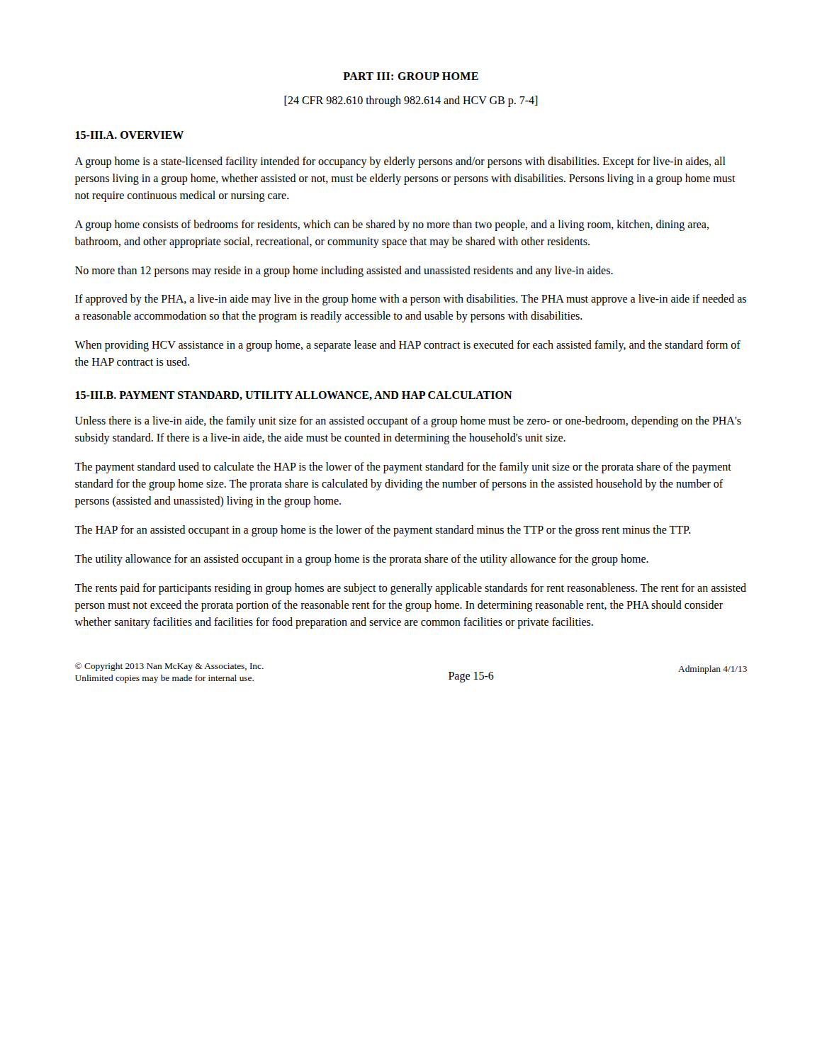PART III: GROUP HOME
[24 CFR 982.610 through 982.614 and HCV GB p. 7-4]
15-III.A. OVERVIEW
A group home is a state-licensed facility intended for occupancy by elderly persons and/or persons with disabilities. Except for live-in aides, all persons living in a group home, whether assisted or not, must be elderly persons or persons with disabilities. Persons living in a group home must not require continuous medical or nursing care.
A group home consists of bedrooms for residents, which can be shared by no more than two people, and a living room, kitchen, dining area, bathroom, and other appropriate social, recreational, or community space that may be shared with other residents.
No more than 12 persons may reside in a group home including assisted and unassisted residents and any live-in aides.
If approved by the PHA, a live-in aide may live in the group home with a person with disabilities. The PHA must approve a live-in aide if needed as a reasonable accommodation so that the program is readily accessible to and usable by persons with disabilities.
When providing HCV assistance in a group home, a separate lease and HAP contract is executed for each assisted family, and the standard form of the HAP contract is used.
15-III.B. PAYMENT STANDARD, UTILITY ALLOWANCE, AND HAP CALCULATION
Unless there is a live-in aide, the family unit size for an assisted occupant of a group home must be zero- or one-bedroom, depending on the PHA's subsidy standard. If there is a live-in aide, the aide must be counted in determining the household's unit size.
The payment standard used to calculate the HAP is the lower of the payment standard for the family unit size or the prorata share of the payment standard for the group home size. The prorata share is calculated by dividing the number of persons in the assisted household by the number of persons (assisted and unassisted) living in the group home.
The HAP for an assisted occupant in a group home is the lower of the payment standard minus the TTP or the gross rent minus the TTP.
The utility allowance for an assisted occupant in a group home is the prorata share of the utility allowance for the group home.
The rents paid for participants residing in group homes are subject to generally applicable standards for rent reasonableness. The rent for an assisted person must not exceed the prorata portion of the reasonable rent for the group home. In determining reasonable rent, the PHA should consider whether sanitary facilities and facilities for food preparation and service are common facilities or private facilities.
© Copyright 2013 Nan McKay & Associates, Inc.
Unlimited copies may be made for internal use.
Page 15-6
Adminplan 4/1/13